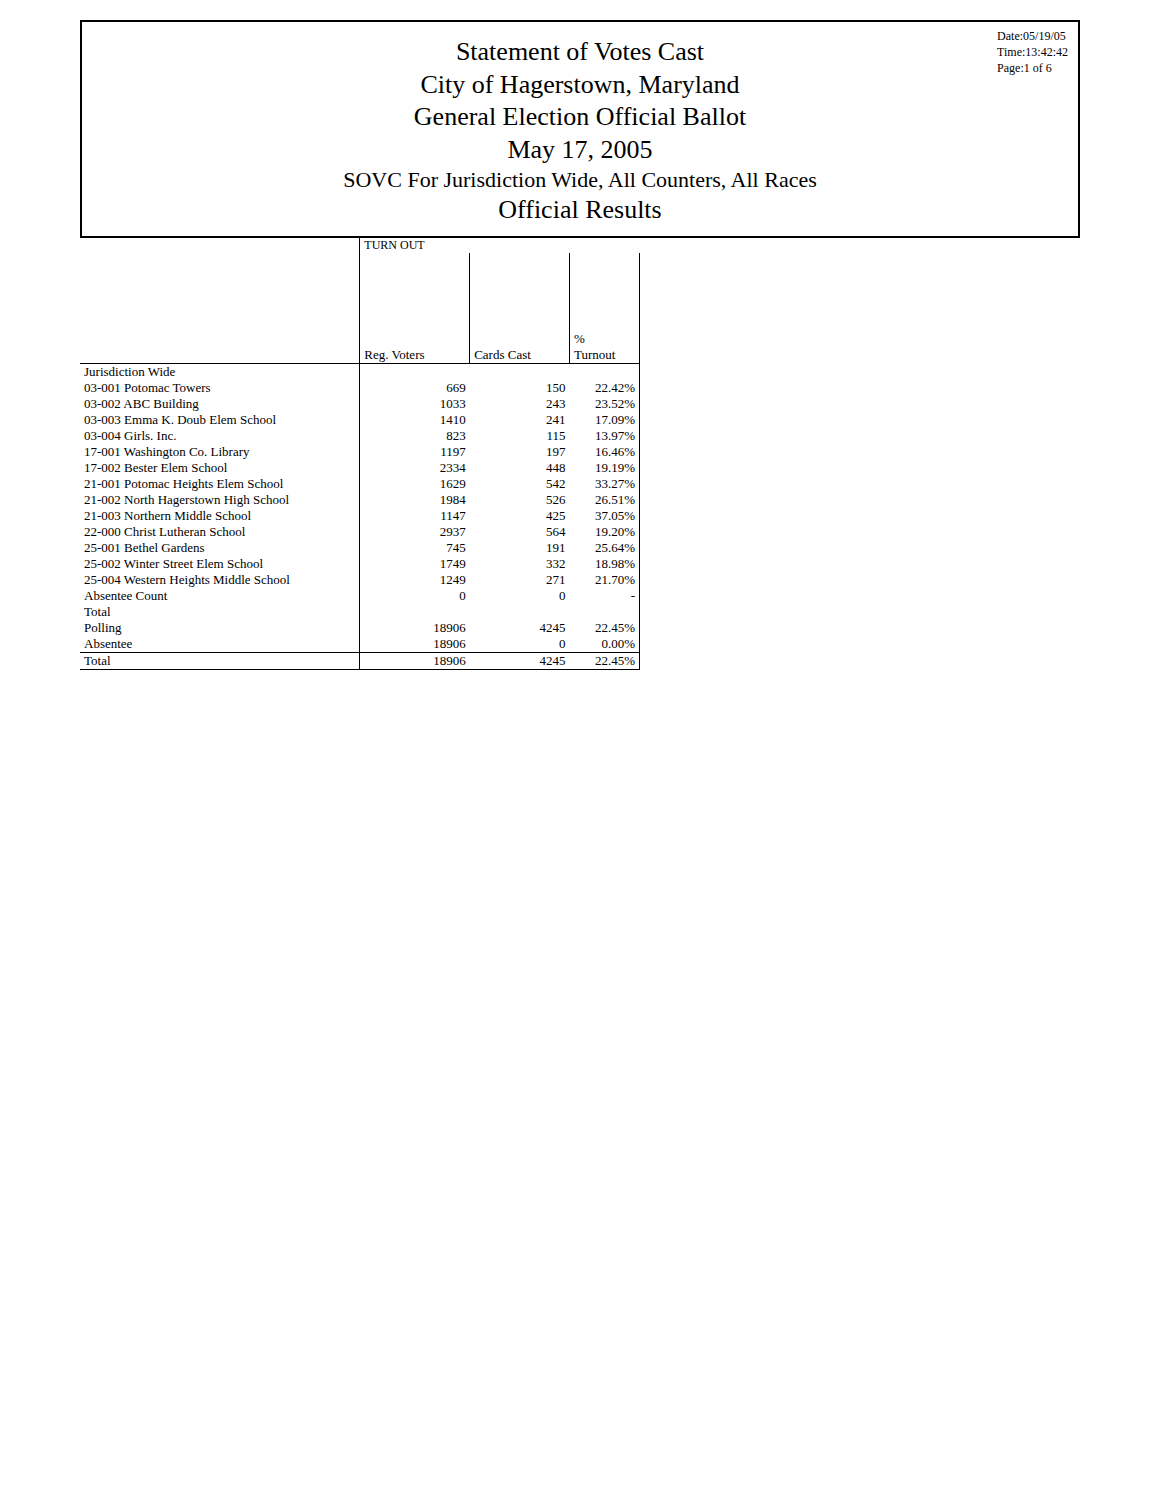Date:05/19/05
Time:13:42:42
Page:1 of 6
Statement of Votes Cast
City of Hagerstown, Maryland
General Election Official Ballot
May 17, 2005
SOVC For Jurisdiction Wide, All Counters, All Races
Official Results
| | TURN OUT |
| | Reg. Voters | Cards Cast | % Turnout |
| Jurisdiction Wide | | | |
| 03-001 Potomac Towers | 669 | 150 | 22.42% |
| 03-002 ABC Building | 1033 | 243 | 23.52% |
| 03-003 Emma K. Doub Elem School | 1410 | 241 | 17.09% |
| 03-004 Girls. Inc. | 823 | 115 | 13.97% |
| 17-001 Washington Co. Library | 1197 | 197 | 16.46% |
| 17-002 Bester Elem School | 2334 | 448 | 19.19% |
| 21-001 Potomac Heights Elem School | 1629 | 542 | 33.27% |
| 21-002 North Hagerstown High School | 1984 | 526 | 26.51% |
| 21-003 Northern Middle School | 1147 | 425 | 37.05% |
| 22-000 Christ Lutheran School | 2937 | 564 | 19.20% |
| 25-001 Bethel Gardens | 745 | 191 | 25.64% |
| 25-002 Winter Street Elem School | 1749 | 332 | 18.98% |
| 25-004 Western Heights Middle School | 1249 | 271 | 21.70% |
| Absentee Count | 0 | 0 | - |
| Total | | | |
| Polling | 18906 | 4245 | 22.45% |
| Absentee | 18906 | 0 | 0.00% |
| Total | 18906 | 4245 | 22.45% |